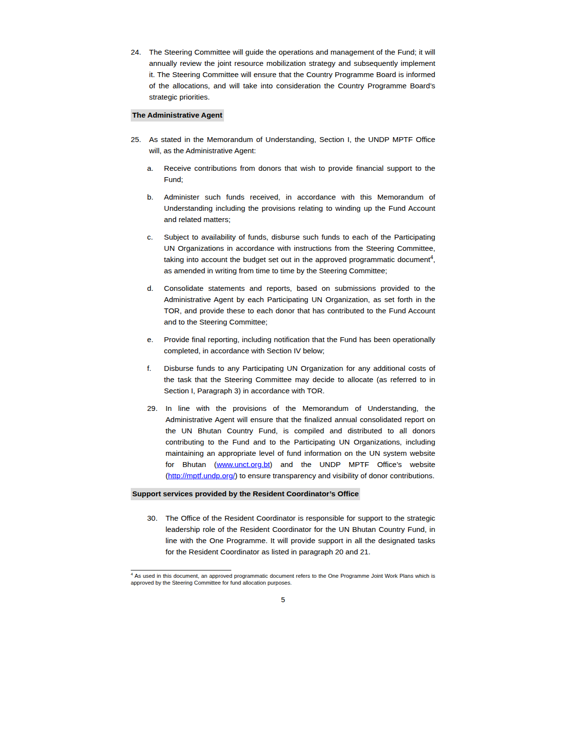24.
The Steering Committee will guide the operations and management of the Fund; it will annually review the joint resource mobilization strategy and subsequently implement it. The Steering Committee will ensure that the Country Programme Board is informed of the allocations, and will take into consideration the Country Programme Board’s strategic priorities.
The Administrative Agent
25.
As stated in the Memorandum of Understanding, Section I, the UNDP MPTF Office will, as the Administrative Agent:
a.
Receive contributions from donors that wish to provide financial support to the Fund;
b.
Administer such funds received, in accordance with this Memorandum of Understanding including the provisions relating to winding up the Fund Account and related matters;
c.
Subject to availability of funds, disburse such funds to each of the Participating UN Organizations in accordance with instructions from the Steering Committee, taking into account the budget set out in the approved programmatic document4, as amended in writing from time to time by the Steering Committee;
d.
Consolidate statements and reports, based on submissions provided to the Administrative Agent by each Participating UN Organization, as set forth in the TOR, and provide these to each donor that has contributed to the Fund Account and to the Steering Committee;
e.
Provide final reporting, including notification that the Fund has been operationally completed, in accordance with Section IV below;
f.
Disburse funds to any Participating UN Organization for any additional costs of the task that the Steering Committee may decide to allocate (as referred to in Section I, Paragraph 3) in accordance with TOR.
29.
In line with the provisions of the Memorandum of Understanding, the Administrative Agent will ensure that the finalized annual consolidated report on the UN Bhutan Country Fund, is compiled and distributed to all donors contributing to the Fund and to the Participating UN Organizations, including maintaining an appropriate level of fund information on the UN system website for Bhutan (www.unct.org.bt) and the UNDP MPTF Office’s website (http://mptf.undp.org/) to ensure transparency and visibility of donor contributions.
Support services provided by the Resident Coordinator’s Office
30.
The Office of the Resident Coordinator is responsible for support to the strategic leadership role of the Resident Coordinator for the UN Bhutan Country Fund, in line with the One Programme. It will provide support in all the designated tasks for the Resident Coordinator as listed in paragraph 20 and 21.
4 As used in this document, an approved programmatic document refers to the One Programme Joint Work Plans which is approved by the Steering Committee for fund allocation purposes.
5